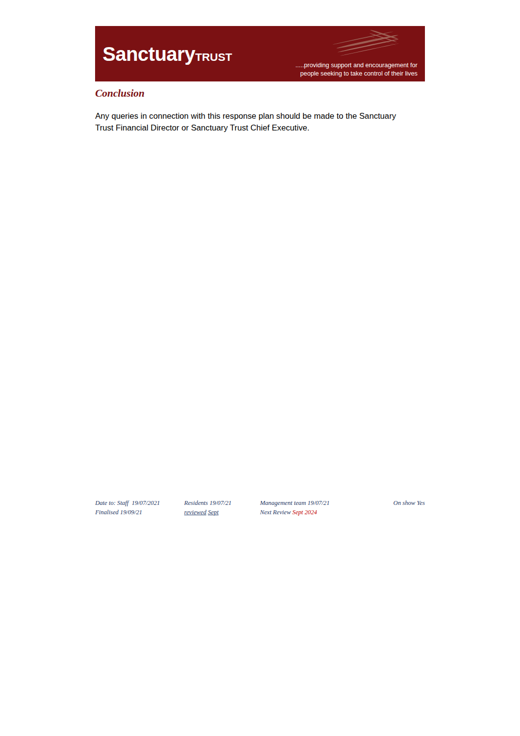SanctuaryTRUST
.....providing support and encouragement for
people seeking to take control of their lives
Conclusion
Any queries in connection with this response plan should be made to the Sanctuary Trust Financial Director or Sanctuary Trust Chief Executive.
Date to: Staff 19/07/2021
Residents 19/07/21
Management team 19/07/21
On show Yes
Finalised 19/09/21
reviewed Sept
Next Review Sept 2024